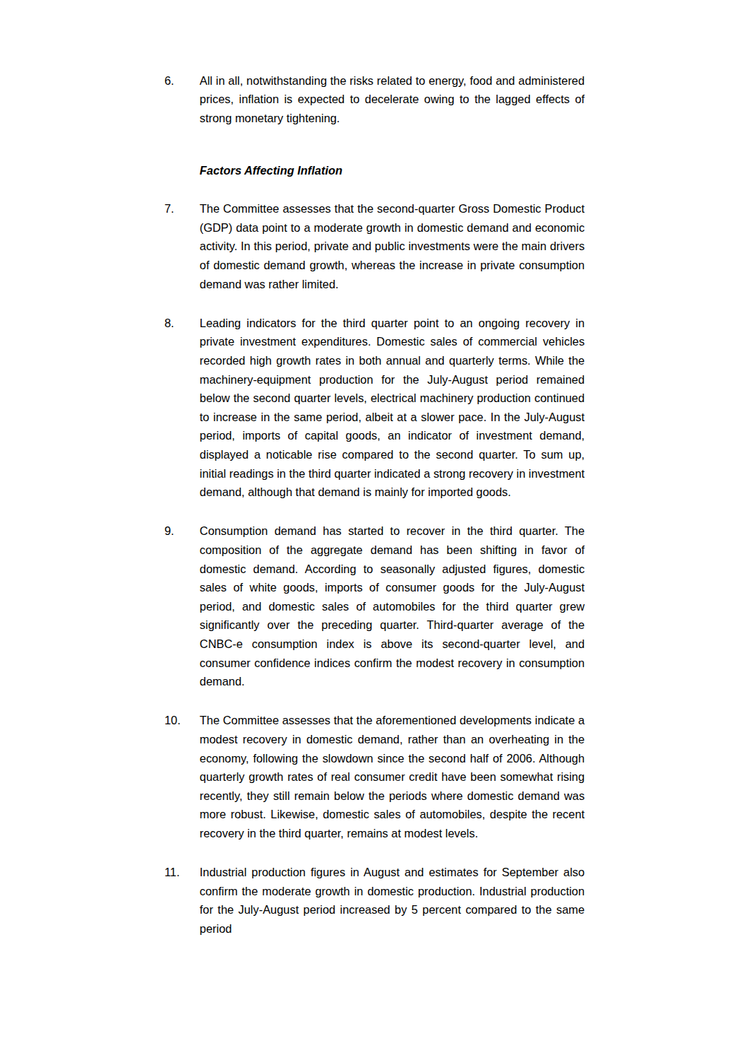All in all, notwithstanding the risks related to energy, food and administered prices, inflation is expected to decelerate owing to the lagged effects of strong monetary tightening.
Factors Affecting Inflation
The Committee assesses that the second-quarter Gross Domestic Product (GDP) data point to a moderate growth in domestic demand and economic activity. In this period, private and public investments were the main drivers of domestic demand growth, whereas the increase in private consumption demand was rather limited.
Leading indicators for the third quarter point to an ongoing recovery in private investment expenditures. Domestic sales of commercial vehicles recorded high growth rates in both annual and quarterly terms. While the machinery-equipment production for the July-August period remained below the second quarter levels, electrical machinery production continued to increase in the same period, albeit at a slower pace. In the July-August period, imports of capital goods, an indicator of investment demand, displayed a noticable rise compared to the second quarter. To sum up, initial readings in the third quarter indicated a strong recovery in investment demand, although that demand is mainly for imported goods.
Consumption demand has started to recover in the third quarter. The composition of the aggregate demand has been shifting in favor of domestic demand. According to seasonally adjusted figures, domestic sales of white goods, imports of consumer goods for the July-August period, and domestic sales of automobiles for the third quarter grew significantly over the preceding quarter. Third-quarter average of the CNBC-e consumption index is above its second-quarter level, and consumer confidence indices confirm the modest recovery in consumption demand.
The Committee assesses that the aforementioned developments indicate a modest recovery in domestic demand, rather than an overheating in the economy, following the slowdown since the second half of 2006. Although quarterly growth rates of real consumer credit have been somewhat rising recently, they still remain below the periods where domestic demand was more robust. Likewise, domestic sales of automobiles, despite the recent recovery in the third quarter, remains at modest levels.
Industrial production figures in August and estimates for September also confirm the moderate growth in domestic production. Industrial production for the July-August period increased by 5 percent compared to the same period